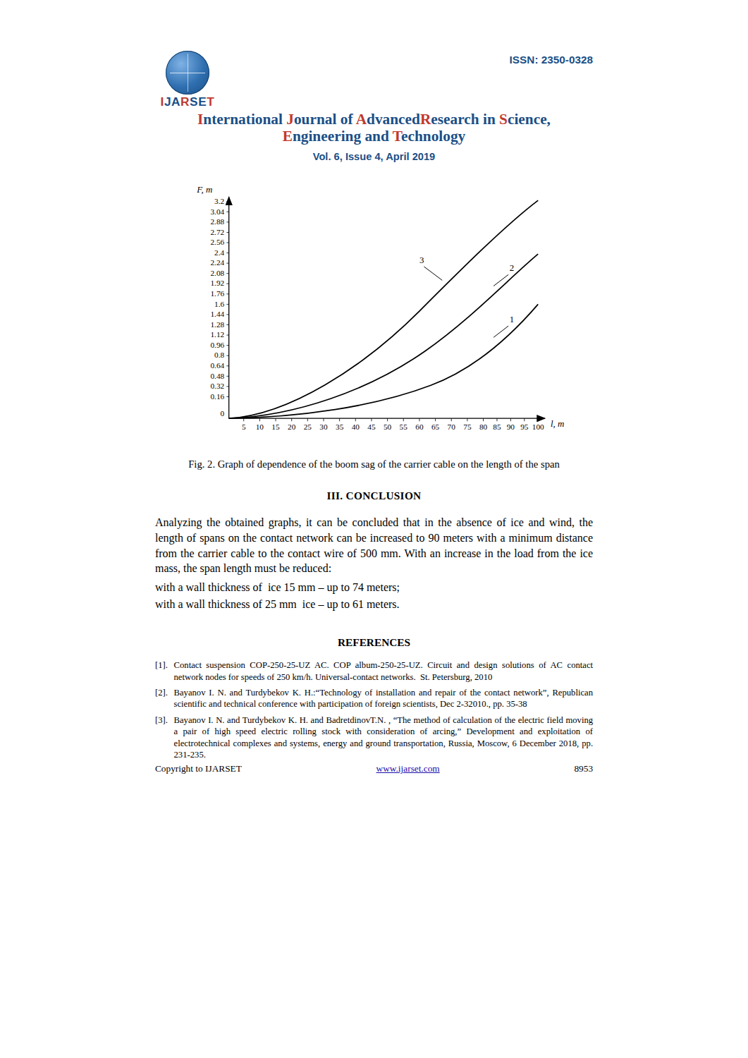IJARSET
ISSN: 2350-0328
International Journal of Advanced Research in Science,
Engineering and Technology
Vol. 6, Issue 4, April 2019
F, m l, m 3.2 3.04 2.88 2.72 2.56 2.4 2.24 2.08 1.92 1.76 1.6 1.44 1.28 1.12 0.96 0.8 0.64 0.48 0.32 0.16 0 5 10 15 20 25 30 35 40 45 50 55 60 65 70 75 80 85 90 95 100 3 2 1
Fig. 2. Graph of dependence of the boom sag of the carrier cable on the length of the span
III. CONCLUSION
Analyzing the obtained graphs, it can be concluded that in the absence of ice and wind, the length of spans on the contact network can be increased to 90 meters with a minimum distance from the carrier cable to the contact wire of 500 mm. With an increase in the load from the ice mass, the span length must be reduced:
with a wall thickness of ice 15 mm – up to 74 meters;
with a wall thickness of 25 mm ice – up to 61 meters.
REFERENCES
[1]. Contact suspension COP-250-25-UZ AC. COP album-250-25-UZ. Circuit and design solutions of AC contact network nodes for speeds of 250 km/h. Universal-contact networks. St. Petersburg, 2010
[2]. Bayanov I. N. and Turdybekov K. H.:“Technology of installation and repair of the contact network”, Republican scientific and technical conference with participation of foreign scientists, Dec 2-32010., pp. 35-38
[3]. Bayanov I. N. and Turdybekov K. H. and BadretdinovT.N. , “The method of calculation of the electric field moving a pair of high speed electric rolling stock with consideration of arcing,” Development and exploitation of electrotechnical complexes and systems, energy and ground transportation, Russia, Moscow, 6 December 2018, pp. 231-235.
Copyright to IJARSET
www.ijarset.com
8953